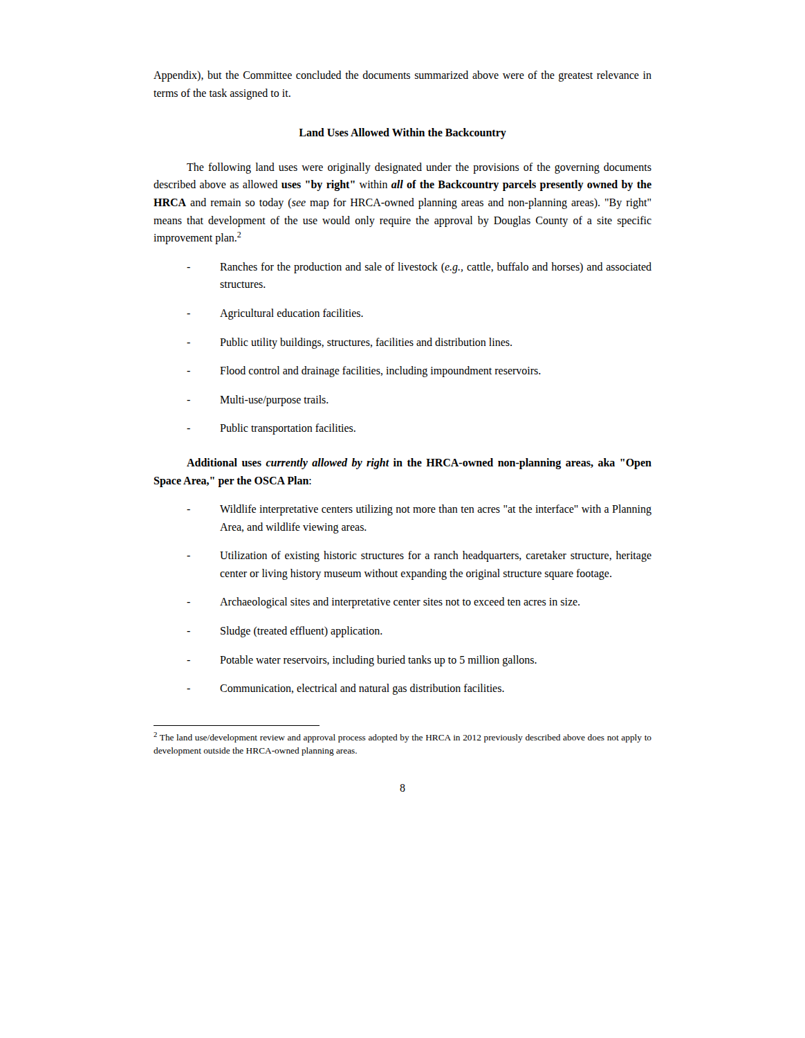Appendix), but the Committee concluded the documents summarized above were of the greatest relevance in terms of the task assigned to it.
Land Uses Allowed Within the Backcountry
The following land uses were originally designated under the provisions of the governing documents described above as allowed uses "by right" within all of the Backcountry parcels presently owned by the HRCA and remain so today (see map for HRCA-owned planning areas and non-planning areas). "By right" means that development of the use would only require the approval by Douglas County of a site specific improvement plan.2
Ranches for the production and sale of livestock (e.g., cattle, buffalo and horses) and associated structures.
Agricultural education facilities.
Public utility buildings, structures, facilities and distribution lines.
Flood control and drainage facilities, including impoundment reservoirs.
Multi-use/purpose trails.
Public transportation facilities.
Additional uses currently allowed by right in the HRCA-owned non-planning areas, aka "Open Space Area," per the OSCA Plan:
Wildlife interpretative centers utilizing not more than ten acres "at the interface" with a Planning Area, and wildlife viewing areas.
Utilization of existing historic structures for a ranch headquarters, caretaker structure, heritage center or living history museum without expanding the original structure square footage.
Archaeological sites and interpretative center sites not to exceed ten acres in size.
Sludge (treated effluent) application.
Potable water reservoirs, including buried tanks up to 5 million gallons.
Communication, electrical and natural gas distribution facilities.
2 The land use/development review and approval process adopted by the HRCA in 2012 previously described above does not apply to development outside the HRCA-owned planning areas.
8